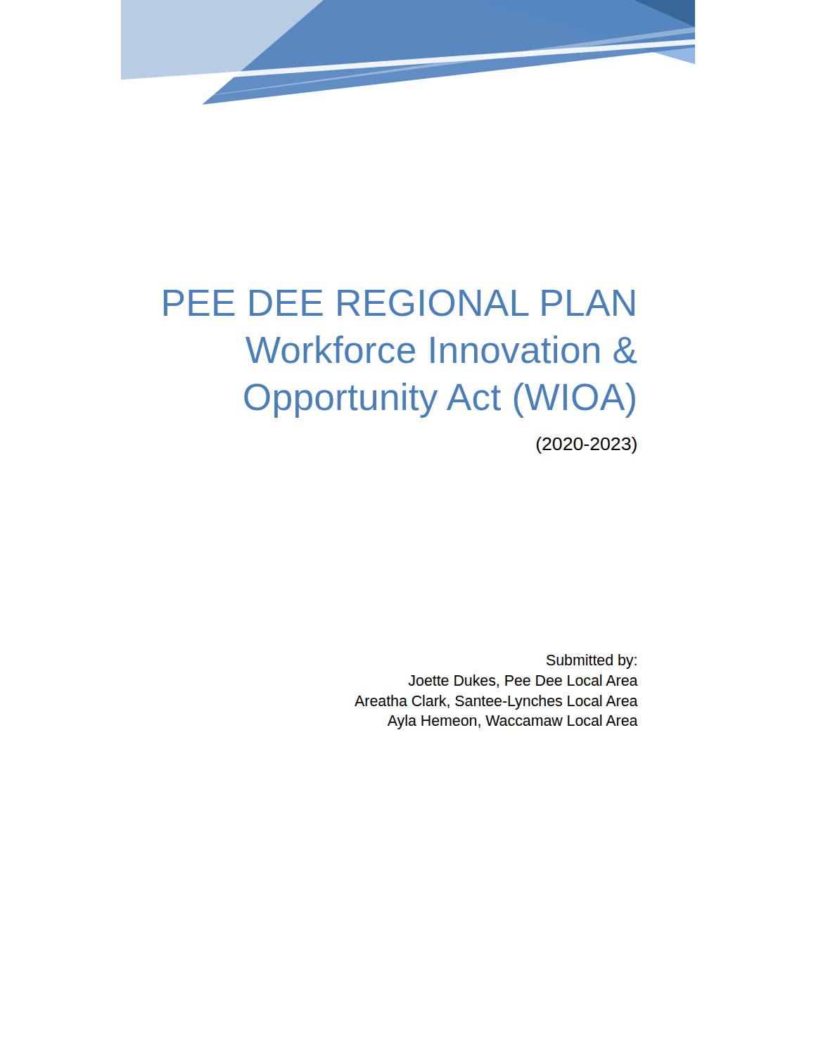PEE DEE REGIONAL PLAN
Workforce Innovation &
Opportunity Act (WIOA)
(2020-2023)
Submitted by: Joette Dukes, Pee Dee Local Area Areatha Clark, Santee-Lynches Local Area Ayla Hemeon, Waccamaw Local Area